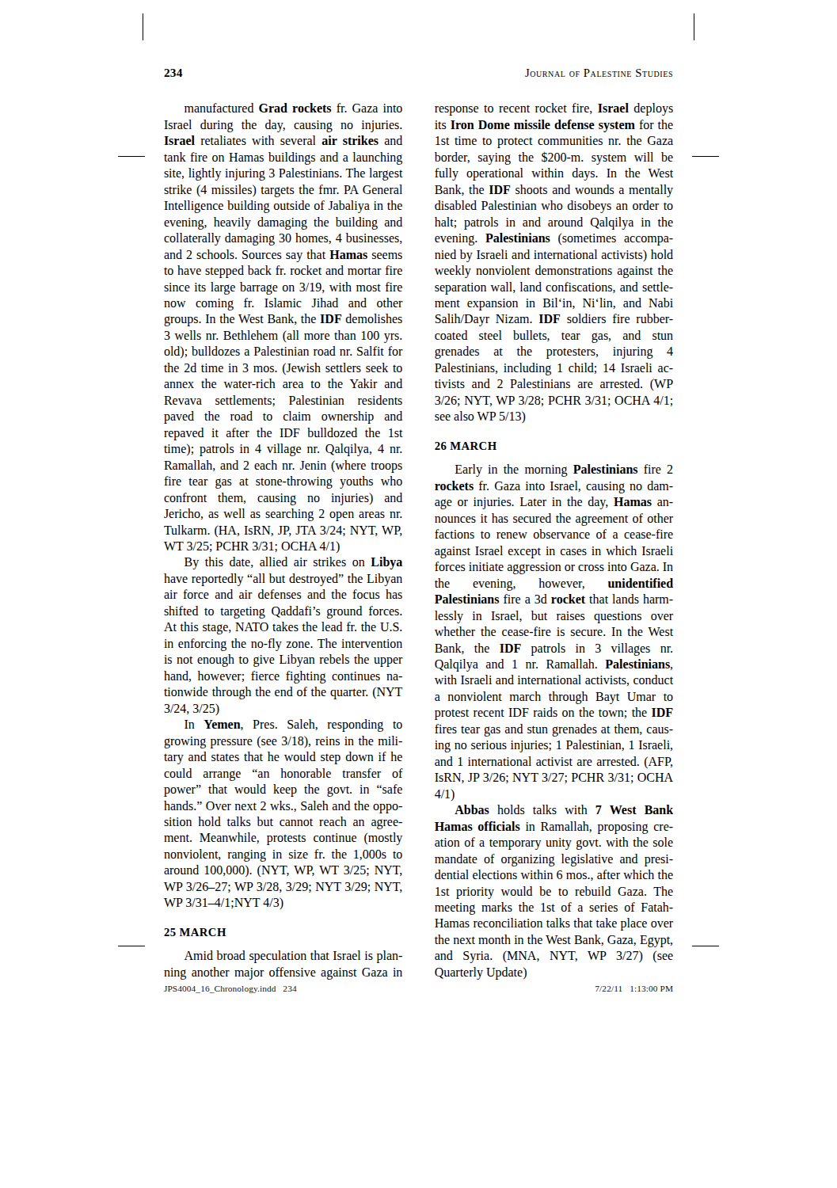234
Journal of Palestine Studies
manufactured Grad rockets fr. Gaza into Israel during the day, causing no injuries. Israel retaliates with several air strikes and tank fire on Hamas buildings and a launching site, lightly injuring 3 Palestinians. The largest strike (4 missiles) targets the fmr. PA General Intelligence building outside of Jabaliya in the evening, heavily damaging the building and collaterally damaging 30 homes, 4 businesses, and 2 schools. Sources say that Hamas seems to have stepped back fr. rocket and mortar fire since its large barrage on 3/19, with most fire now coming fr. Islamic Jihad and other groups. In the West Bank, the IDF demolishes 3 wells nr. Bethlehem (all more than 100 yrs. old); bulldozes a Palestinian road nr. Salfit for the 2d time in 3 mos. (Jewish settlers seek to annex the water-rich area to the Yakir and Revava settlements; Palestinian residents paved the road to claim ownership and repaved it after the IDF bulldozed the 1st time); patrols in 4 village nr. Qalqilya, 4 nr. Ramallah, and 2 each nr. Jenin (where troops fire tear gas at stone-throwing youths who confront them, causing no injuries) and Jericho, as well as searching 2 open areas nr. Tulkarm. (HA, IsRN, JP, JTA 3/24; NYT, WP, WT 3/25; PCHR 3/31; OCHA 4/1)
By this date, allied air strikes on Libya have reportedly “all but destroyed” the Libyan air force and air defenses and the focus has shifted to targeting Qaddafi’s ground forces. At this stage, NATO takes the lead fr. the U.S. in enforcing the no-fly zone. The intervention is not enough to give Libyan rebels the upper hand, however; fierce fighting continues nationwide through the end of the quarter. (NYT 3/24, 3/25)
In Yemen, Pres. Saleh, responding to growing pressure (see 3/18), reins in the military and states that he would step down if he could arrange “an honorable transfer of power” that would keep the govt. in “safe hands.” Over next 2 wks., Saleh and the opposition hold talks but cannot reach an agreement. Meanwhile, protests continue (mostly nonviolent, ranging in size fr. the 1,000s to around 100,000). (NYT, WP, WT 3/25; NYT, WP 3/26–27; WP 3/28, 3/29; NYT 3/29; NYT, WP 3/31–4/1;NYT 4/3)
25 MARCH
Amid broad speculation that Israel is planning another major offensive against Gaza in response to recent rocket fire, Israel deploys its Iron Dome missile defense system for the 1st time to protect communities nr. the Gaza border, saying the $200-m. system will be fully operational within days. In the West Bank, the IDF shoots and wounds a mentally disabled Palestinian who disobeys an order to halt; patrols in and around Qalqilya in the evening. Palestinians (sometimes accompanied by Israeli and international activists) hold weekly nonviolent demonstrations against the separation wall, land confiscations, and settlement expansion in Bil‘in, Ni‘lin, and Nabi Salih/Dayr Nizam. IDF soldiers fire rubber-coated steel bullets, tear gas, and stun grenades at the protesters, injuring 4 Palestinians, including 1 child; 14 Israeli activists and 2 Palestinians are arrested. (WP 3/26; NYT, WP 3/28; PCHR 3/31; OCHA 4/1; see also WP 5/13)
26 MARCH
Early in the morning Palestinians fire 2 rockets fr. Gaza into Israel, causing no damage or injuries. Later in the day, Hamas announces it has secured the agreement of other factions to renew observance of a cease-fire against Israel except in cases in which Israeli forces initiate aggression or cross into Gaza. In the evening, however, unidentified Palestinians fire a 3d rocket that lands harmlessly in Israel, but raises questions over whether the cease-fire is secure. In the West Bank, the IDF patrols in 3 villages nr. Qalqilya and 1 nr. Ramallah. Palestinians, with Israeli and international activists, conduct a nonviolent march through Bayt Umar to protest recent IDF raids on the town; the IDF fires tear gas and stun grenades at them, causing no serious injuries; 1 Palestinian, 1 Israeli, and 1 international activist are arrested. (AFP, IsRN, JP 3/26; NYT 3/27; PCHR 3/31; OCHA 4/1)
Abbas holds talks with 7 West Bank Hamas officials in Ramallah, proposing creation of a temporary unity govt. with the sole mandate of organizing legislative and presidential elections within 6 mos., after which the 1st priority would be to rebuild Gaza. The meeting marks the 1st of a series of Fatah-Hamas reconciliation talks that take place over the next month in the West Bank, Gaza, Egypt, and Syria. (MNA, NYT, WP 3/27) (see Quarterly Update)
JPS4004_16_Chronology.indd 234
7/22/11 1:13:00 PM